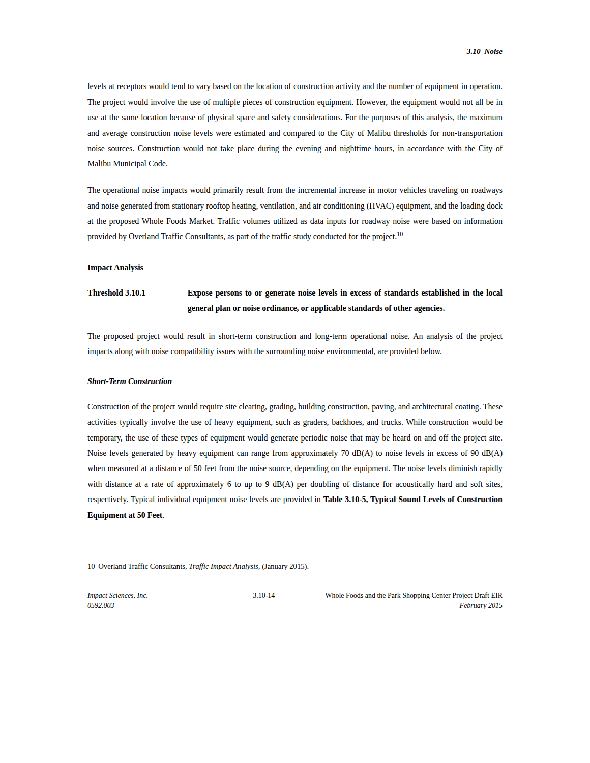3.10 Noise
levels at receptors would tend to vary based on the location of construction activity and the number of equipment in operation. The project would involve the use of multiple pieces of construction equipment. However, the equipment would not all be in use at the same location because of physical space and safety considerations. For the purposes of this analysis, the maximum and average construction noise levels were estimated and compared to the City of Malibu thresholds for non-transportation noise sources. Construction would not take place during the evening and nighttime hours, in accordance with the City of Malibu Municipal Code.
The operational noise impacts would primarily result from the incremental increase in motor vehicles traveling on roadways and noise generated from stationary rooftop heating, ventilation, and air conditioning (HVAC) equipment, and the loading dock at the proposed Whole Foods Market. Traffic volumes utilized as data inputs for roadway noise were based on information provided by Overland Traffic Consultants, as part of the traffic study conducted for the project.10
Impact Analysis
Threshold 3.10.1
Expose persons to or generate noise levels in excess of standards established in the local general plan or noise ordinance, or applicable standards of other agencies.
The proposed project would result in short-term construction and long-term operational noise. An analysis of the project impacts along with noise compatibility issues with the surrounding noise environmental, are provided below.
Short-Term Construction
Construction of the project would require site clearing, grading, building construction, paving, and architectural coating. These activities typically involve the use of heavy equipment, such as graders, backhoes, and trucks. While construction would be temporary, the use of these types of equipment would generate periodic noise that may be heard on and off the project site. Noise levels generated by heavy equipment can range from approximately 70 dB(A) to noise levels in excess of 90 dB(A) when measured at a distance of 50 feet from the noise source, depending on the equipment. The noise levels diminish rapidly with distance at a rate of approximately 6 to up to 9 dB(A) per doubling of distance for acoustically hard and soft sites, respectively. Typical individual equipment noise levels are provided in Table 3.10-5, Typical Sound Levels of Construction Equipment at 50 Feet.
10 Overland Traffic Consultants, Traffic Impact Analysis, (January 2015).
Impact Sciences, Inc.
0592.003
3.10-14
Whole Foods and the Park Shopping Center Project Draft EIR
February 2015